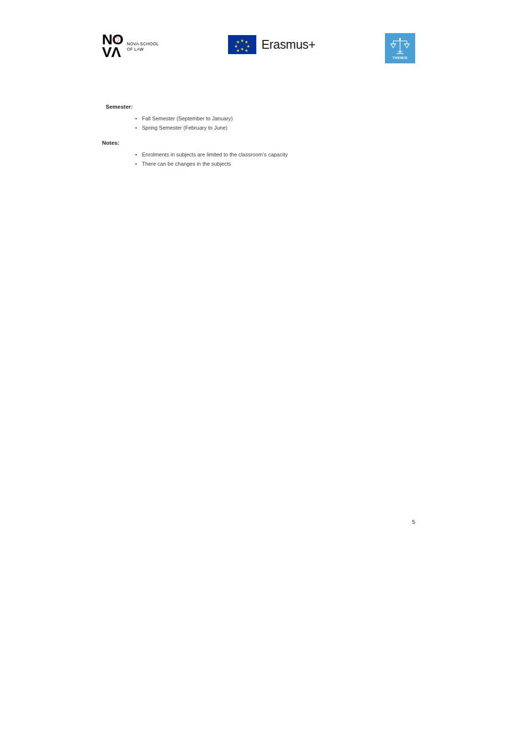NO VV
NOVA SCHOOL
OF LAW
Erasmus+
THEMIS
Semester:
Fall Semester (September to January)
Spring Semester (February to June)
Notes:
Enrolments in subjects are limited to the classroom's capacity
There can be changes in the subjects
5